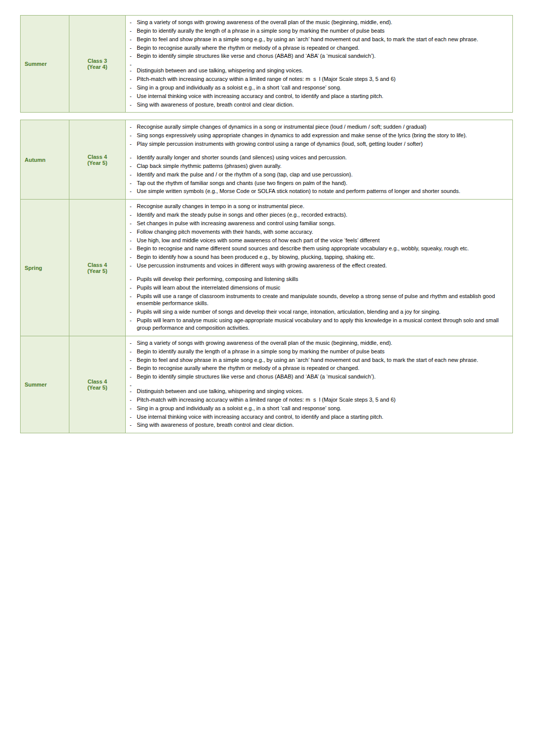| Summer | Class 3 (Year 4) | Sing a variety of songs with growing awareness of the overall plan of the music (beginning, middle, end). Begin to identify aurally the length of a phrase in a simple song by marking the number of pulse beats Begin to feel and show phrase in a simple song e.g., by using an ‘arch’ hand movement out and back, to mark the start of each new phrase. Begin to recognise aurally where the rhythm or melody of a phrase is repeated or changed. Begin to identify simple structures like verse and chorus (ABAB) and ‘ABA’ (a ‘musical sandwich’). Distinguish between and use talking, whispering and singing voices. Pitch-match with increasing accuracy within a limited range of notes: m s l (Major Scale steps 3, 5 and 6) Sing in a group and individually as a soloist e.g., in a short ‘call and response’ song. Use internal thinking voice with increasing accuracy and control, to identify and place a starting pitch. Sing with awareness of posture, breath control and clear diction. |
| Autumn | Class 4 (Year 5) | Recognise aurally simple changes of dynamics in a song or instrumental piece (loud / medium / soft; sudden / gradual) Sing songs expressively using appropriate changes in dynamics to add expression and make sense of the lyrics (bring the story to life). Play simple percussion instruments with growing control using a range of dynamics (loud, soft, getting louder / softer) Identify aurally longer and shorter sounds (and silences) using voices and percussion. Clap back simple rhythmic patterns (phrases) given aurally. Identify and mark the pulse and / or the rhythm of a song (tap, clap and use percussion). Tap out the rhythm of familiar songs and chants (use two fingers on palm of the hand). Use simple written symbols (e.g., Morse Code or SOLFA stick notation) to notate and perform patterns of longer and shorter sounds. |
| Spring | Class 4 (Year 5) | Recognise aurally changes in tempo in a song or instrumental piece. Identify and mark the steady pulse in songs and other pieces (e.g., recorded extracts). Set changes in pulse with increasing awareness and control using familiar songs. Follow changing pitch movements with their hands, with some accuracy. Use high, low and middle voices with some awareness of how each part of the voice ‘feels’ different Begin to recognise and name different sound sources and describe them using appropriate vocabulary e.g., wobbly, squeaky, rough etc. Begin to identify how a sound has been produced e.g., by blowing, plucking, tapping, shaking etc. Use percussion instruments and voices in different ways with growing awareness of the effect created. Pupils will develop their performing, composing and listening skills Pupils will learn about the interrelated dimensions of music Pupils will use a range of classroom instruments to create and manipulate sounds, develop a strong sense of pulse and rhythm and establish good ensemble performance skills. Pupils will sing a wide number of songs and develop their vocal range, intonation, articulation, blending and a joy for singing. Pupils will learn to analyse music using age-appropriate musical vocabulary and to apply this knowledge in a musical context through solo and small group performance and composition activities. |
| Summer | Class 4 (Year 5) | Sing a variety of songs with growing awareness of the overall plan of the music (beginning, middle, end). Begin to identify aurally the length of a phrase in a simple song by marking the number of pulse beats Begin to feel and show phrase in a simple song e.g., by using an ‘arch’ hand movement out and back, to mark the start of each new phrase. Begin to recognise aurally where the rhythm or melody of a phrase is repeated or changed. Begin to identify simple structures like verse and chorus (ABAB) and ‘ABA’ (a ‘musical sandwich’). Distinguish between and use talking, whispering and singing voices. Pitch-match with increasing accuracy within a limited range of notes: m s l (Major Scale steps 3, 5 and 6) Sing in a group and individually as a soloist e.g., in a short ‘call and response’ song. Use internal thinking voice with increasing accuracy and control, to identify and place a starting pitch. Sing with awareness of posture, breath control and clear diction. |